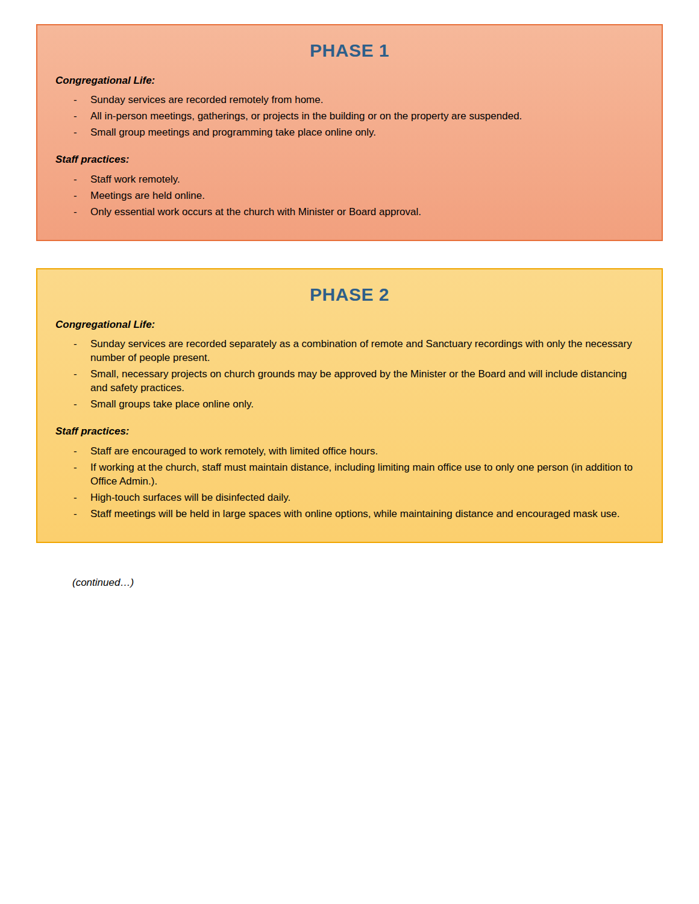PHASE 1
Congregational Life:
Sunday services are recorded remotely from home.
All in-person meetings, gatherings, or projects in the building or on the property are suspended.
Small group meetings and programming take place online only.
Staff practices:
Staff work remotely.
Meetings are held online.
Only essential work occurs at the church with Minister or Board approval.
PHASE 2
Congregational Life:
Sunday services are recorded separately as a combination of remote and Sanctuary recordings with only the necessary number of people present.
Small, necessary projects on church grounds may be approved by the Minister or the Board and will include distancing and safety practices.
Small groups take place online only.
Staff practices:
Staff are encouraged to work remotely, with limited office hours.
If working at the church, staff must maintain distance, including limiting main office use to only one person (in addition to Office Admin.).
High-touch surfaces will be disinfected daily.
Staff meetings will be held in large spaces with online options, while maintaining distance and encouraged mask use.
(continued…)